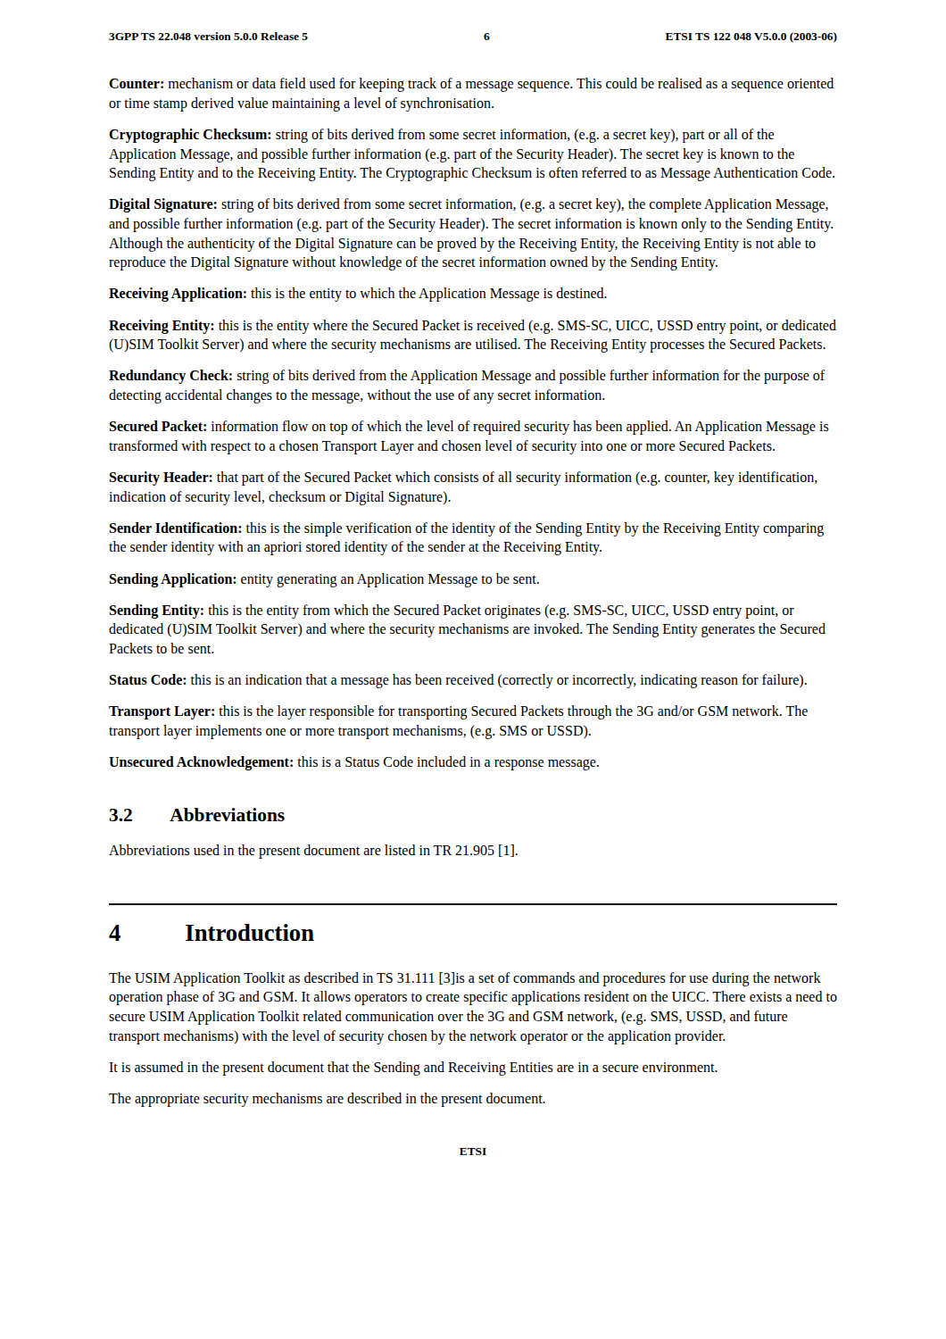3GPP TS 22.048 version 5.0.0 Release 5 6 ETSI TS 122 048 V5.0.0 (2003-06)
Counter: mechanism or data field used for keeping track of a message sequence. This could be realised as a sequence oriented or time stamp derived value maintaining a level of synchronisation.
Cryptographic Checksum: string of bits derived from some secret information, (e.g. a secret key), part or all of the Application Message, and possible further information (e.g. part of the Security Header). The secret key is known to the Sending Entity and to the Receiving Entity. The Cryptographic Checksum is often referred to as Message Authentication Code.
Digital Signature: string of bits derived from some secret information, (e.g. a secret key), the complete Application Message, and possible further information (e.g. part of the Security Header). The secret information is known only to the Sending Entity. Although the authenticity of the Digital Signature can be proved by the Receiving Entity, the Receiving Entity is not able to reproduce the Digital Signature without knowledge of the secret information owned by the Sending Entity.
Receiving Application: this is the entity to which the Application Message is destined.
Receiving Entity: this is the entity where the Secured Packet is received (e.g. SMS-SC, UICC, USSD entry point, or dedicated (U)SIM Toolkit Server) and where the security mechanisms are utilised. The Receiving Entity processes the Secured Packets.
Redundancy Check: string of bits derived from the Application Message and possible further information for the purpose of detecting accidental changes to the message, without the use of any secret information.
Secured Packet: information flow on top of which the level of required security has been applied. An Application Message is transformed with respect to a chosen Transport Layer and chosen level of security into one or more Secured Packets.
Security Header: that part of the Secured Packet which consists of all security information (e.g. counter, key identification, indication of security level, checksum or Digital Signature).
Sender Identification: this is the simple verification of the identity of the Sending Entity by the Receiving Entity comparing the sender identity with an apriori stored identity of the sender at the Receiving Entity.
Sending Application: entity generating an Application Message to be sent.
Sending Entity: this is the entity from which the Secured Packet originates (e.g. SMS-SC, UICC, USSD entry point, or dedicated (U)SIM Toolkit Server) and where the security mechanisms are invoked. The Sending Entity generates the Secured Packets to be sent.
Status Code: this is an indication that a message has been received (correctly or incorrectly, indicating reason for failure).
Transport Layer: this is the layer responsible for transporting Secured Packets through the 3G and/or GSM network. The transport layer implements one or more transport mechanisms, (e.g. SMS or USSD).
Unsecured Acknowledgement: this is a Status Code included in a response message.
3.2 Abbreviations
Abbreviations used in the present document are listed in TR 21.905 [1].
4 Introduction
The USIM Application Toolkit as described in TS 31.111 [3]is a set of commands and procedures for use during the network operation phase of 3G and GSM. It allows operators to create specific applications resident on the UICC. There exists a need to secure USIM Application Toolkit related communication over the 3G and GSM network, (e.g. SMS, USSD, and future transport mechanisms) with the level of security chosen by the network operator or the application provider.
It is assumed in the present document that the Sending and Receiving Entities are in a secure environment.
The appropriate security mechanisms are described in the present document.
ETSI